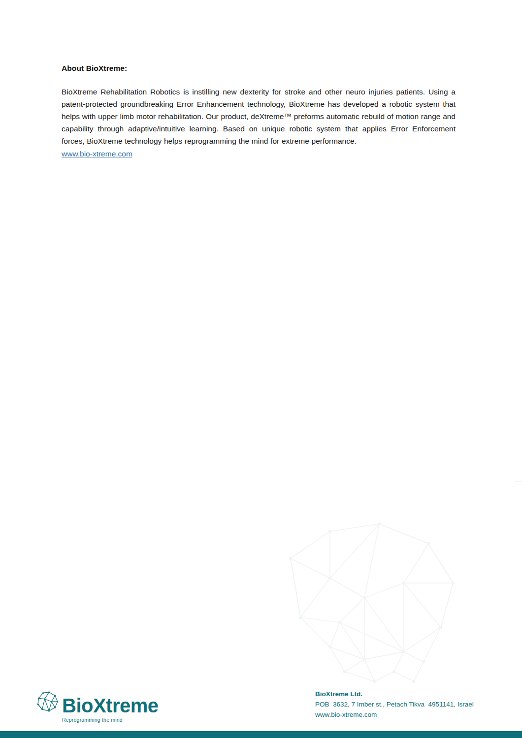About BioXtreme:
BioXtreme Rehabilitation Robotics is instilling new dexterity for stroke and other neuro injuries patients. Using a patent-protected groundbreaking Error Enhancement technology, BioXtreme has developed a robotic system that helps with upper limb motor rehabilitation. Our product, deXtreme™ preforms automatic rebuild of motion range and capability through adaptive/intuitive learning. Based on unique robotic system that applies Error Enforcement forces, BioXtreme technology helps reprogramming the mind for extreme performance. www.bio-xtreme.com
Bio Xtreme
Reprogramming the mind
BioXtreme Ltd.
POB 3632, 7 Imber st., Petach Tikva 4951141, Israel
www.bio-xtreme.com